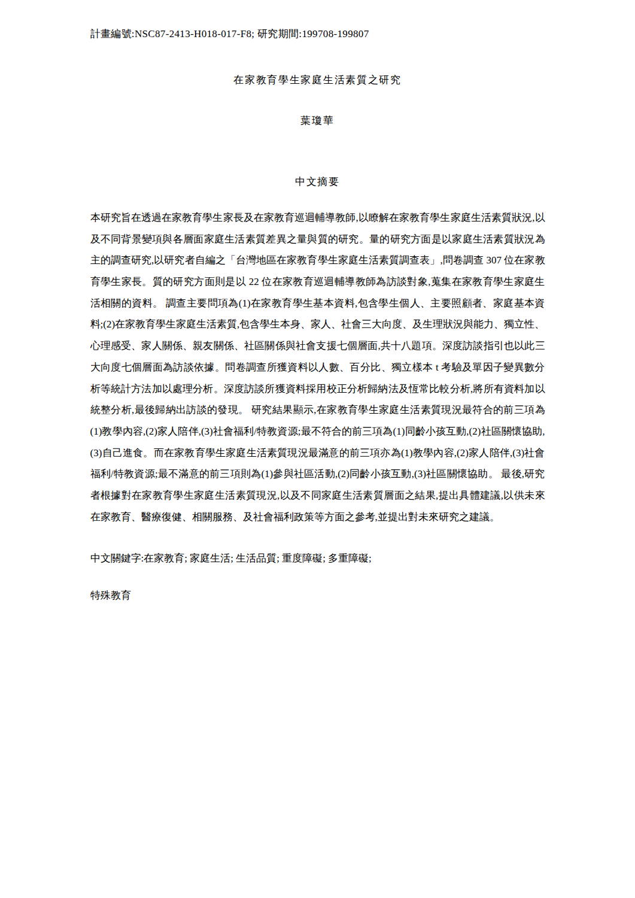計畫編號:NSC87-2413-H018-017-F8; 研究期間:199708-199807
在家教育學生家庭生活素質之研究
葉瓊華
中文摘要
本研究旨在透過在家教育學生家長及在家教育巡迴輔導教師,以瞭解在家教育學生家庭生活素質狀況,以及不同背景變項與各層面家庭生活素質差異之量與質的研究。量的研究方面是以家庭生活素質狀況為主的調查研究,以研究者自編之「台灣地區在家教育學生家庭生活素質調查表」,問卷調查 307 位在家教育學生家長。質的研究方面則是以 22 位在家教育巡迴輔導教師為訪談對象,蒐集在家教育學生家庭生活相關的資料。 調查主要問項為(1)在家教育學生基本資料,包含學生個人、主要照顧者、家庭基本資料;(2)在家教育學生家庭生活素質,包含學生本身、家人、社會三大向度、及生理狀況與能力、獨立性、心理感受、家人關係、親友關係、社區關係與社會支援七個層面,共十八題項。深度訪談指引也以此三大向度七個層面為訪談依據。問卷調查所獲資料以人數、百分比、獨立樣本 t 考驗及單因子變異數分析等統計方法加以處理分析。深度訪談所獲資料採用校正分析歸納法及恆常比較分析,將所有資料加以統整分析,最後歸納出訪談的發現。 研究結果顯示,在家教育學生家庭生活素質現況最符合的前三項為(1)教學內容,(2)家人陪伴,(3)社會福利/特教資源;最不符合的前三項為(1)同齡小孩互動,(2)社區關懷協助,(3)自己進食。而在家教育學生家庭生活素質現況最滿意的前三項亦為(1)教學內容,(2)家人陪伴,(3)社會福利/特教資源;最不滿意的前三項則為(1)參與社區活動,(2)同齡小孩互動,(3)社區關懷協助。 最後,研究者根據對在家教育學生家庭生活素質現況,以及不同家庭生活素質層面之結果,提出具體建議,以供未來在家教育、醫療復健、相關服務、及社會福利政策等方面之參考,並提出對未來研究之建議。
中文關鍵字:在家教育; 家庭生活; 生活品質; 重度障礙; 多重障礙;
特殊教育